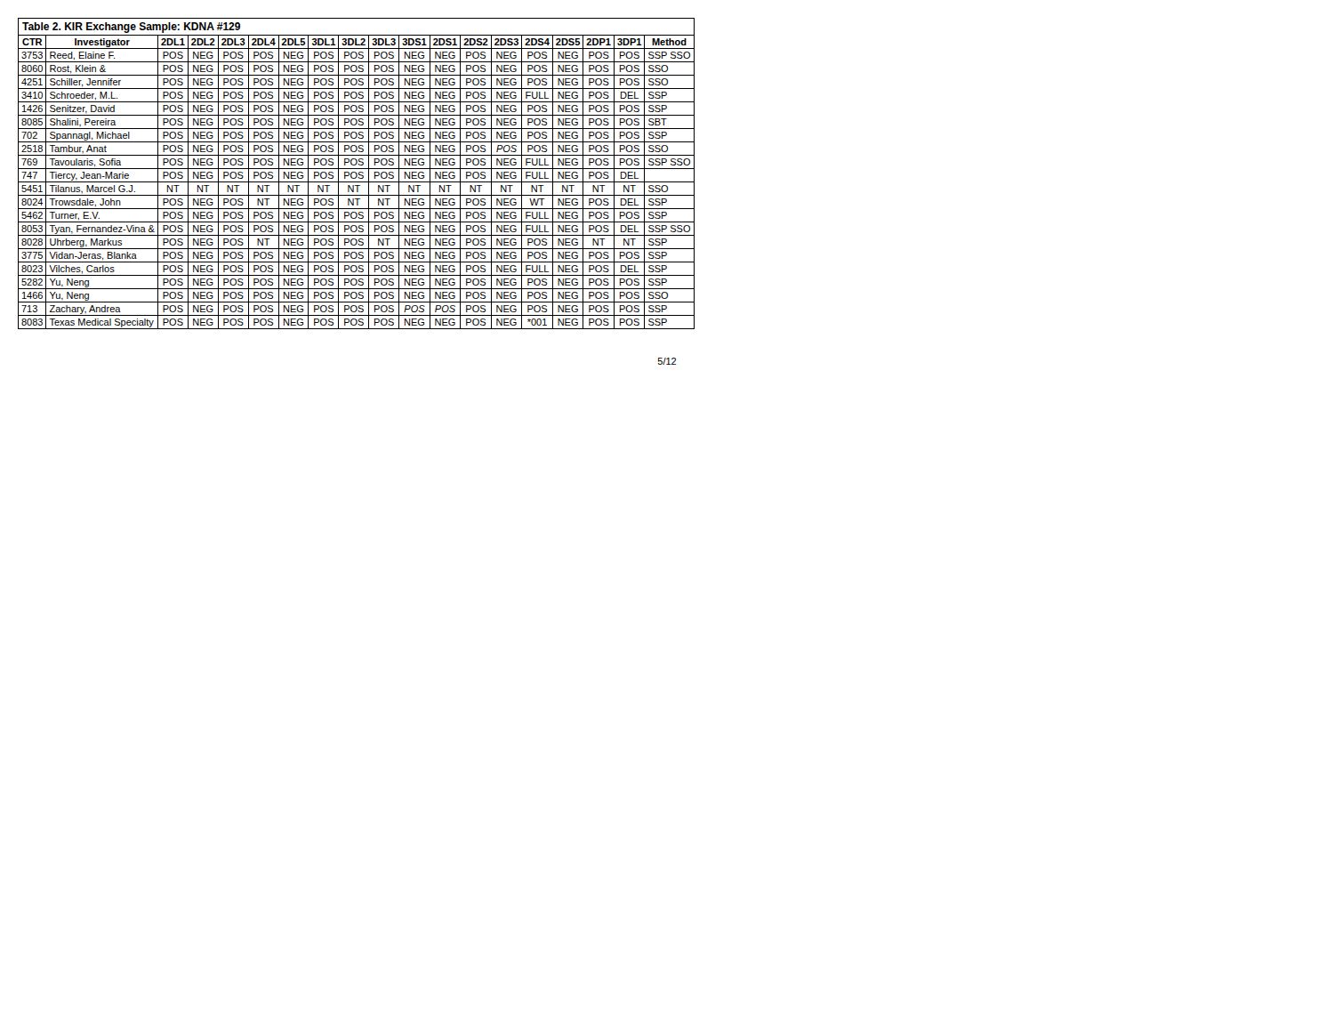Table 2. KIR Exchange Sample: KDNA #129
| CTR | Investigator | 2DL1 | 2DL2 | 2DL3 | 2DL4 | 2DL5 | 3DL1 | 3DL2 | 3DL3 | 3DS1 | 2DS1 | 2DS2 | 2DS3 | 2DS4 | 2DS5 | 2DP1 | 3DP1 | Method |
| --- | --- | --- | --- | --- | --- | --- | --- | --- | --- | --- | --- | --- | --- | --- | --- | --- | --- | --- |
| 3753 | Reed, Elaine F. | POS | NEG | POS | POS | NEG | POS | POS | POS | NEG | NEG | POS | NEG | POS | NEG | POS | POS | SSP SSO |
| 8060 | Rost, Klein & | POS | NEG | POS | POS | NEG | POS | POS | POS | NEG | NEG | POS | NEG | POS | NEG | POS | POS | SSO |
| 4251 | Schiller, Jennifer | POS | NEG | POS | POS | NEG | POS | POS | POS | NEG | NEG | POS | NEG | POS | NEG | POS | POS | SSO |
| 3410 | Schroeder, M.L. | POS | NEG | POS | POS | NEG | POS | POS | POS | NEG | NEG | POS | NEG | FULL | NEG | POS | DEL | SSP |
| 1426 | Senitzer, David | POS | NEG | POS | POS | NEG | POS | POS | POS | NEG | NEG | POS | NEG | POS | NEG | POS | POS | SSP |
| 8085 | Shalini, Pereira | POS | NEG | POS | POS | NEG | POS | POS | POS | NEG | NEG | POS | NEG | POS | NEG | POS | POS | SBT |
| 702 | Spannagl, Michael | POS | NEG | POS | POS | NEG | POS | POS | POS | NEG | NEG | POS | NEG | POS | NEG | POS | POS | SSP |
| 2518 | Tambur, Anat | POS | NEG | POS | POS | NEG | POS | POS | POS | NEG | NEG | POS | POS | POS | NEG | POS | POS | SSO |
| 769 | Tavoularis, Sofia | POS | NEG | POS | POS | NEG | POS | POS | POS | NEG | NEG | POS | NEG | FULL | NEG | POS | POS | SSP SSO |
| 747 | Tiercy, Jean-Marie | POS | NEG | POS | POS | NEG | POS | POS | POS | NEG | NEG | POS | NEG | FULL | NEG | POS | DEL | |
| 5451 | Tilanus, Marcel G.J. | NT | NT | NT | NT | NT | NT | NT | NT | NT | NT | NT | NT | NT | NT | NT | NT | SSO |
| 8024 | Trowsdale, John | POS | NEG | POS | NT | NEG | POS | NT | NT | NEG | NEG | POS | NEG | WT | NEG | POS | DEL | SSP |
| 5462 | Turner, E.V. | POS | NEG | POS | POS | NEG | POS | POS | POS | NEG | NEG | POS | NEG | FULL | NEG | POS | POS | SSP |
| 8053 | Tyan, Fernandez-Vina & | POS | NEG | POS | POS | NEG | POS | POS | POS | NEG | NEG | POS | NEG | FULL | NEG | POS | DEL | SSP SSO |
| 8028 | Uhrberg, Markus | POS | NEG | POS | NT | NEG | POS | POS | NT | NEG | NEG | POS | NEG | POS | NEG | NT | NT | SSP |
| 3775 | Vidan-Jeras, Blanka | POS | NEG | POS | POS | NEG | POS | POS | POS | NEG | NEG | POS | NEG | POS | NEG | POS | POS | SSP |
| 8023 | Vilches, Carlos | POS | NEG | POS | POS | NEG | POS | POS | POS | NEG | NEG | POS | NEG | FULL | NEG | POS | DEL | SSP |
| 5282 | Yu, Neng | POS | NEG | POS | POS | NEG | POS | POS | POS | NEG | NEG | POS | NEG | POS | NEG | POS | POS | SSP |
| 1466 | Yu, Neng | POS | NEG | POS | POS | NEG | POS | POS | POS | NEG | NEG | POS | NEG | POS | NEG | POS | POS | SSO |
| 713 | Zachary, Andrea | POS | NEG | POS | POS | NEG | POS | POS | POS | POS | POS | POS | NEG | POS | NEG | POS | POS | SSP |
| 8083 | Texas Medical Specialty | POS | NEG | POS | POS | NEG | POS | POS | POS | NEG | NEG | POS | NEG | *001 | NEG | POS | POS | SSP |
5/12